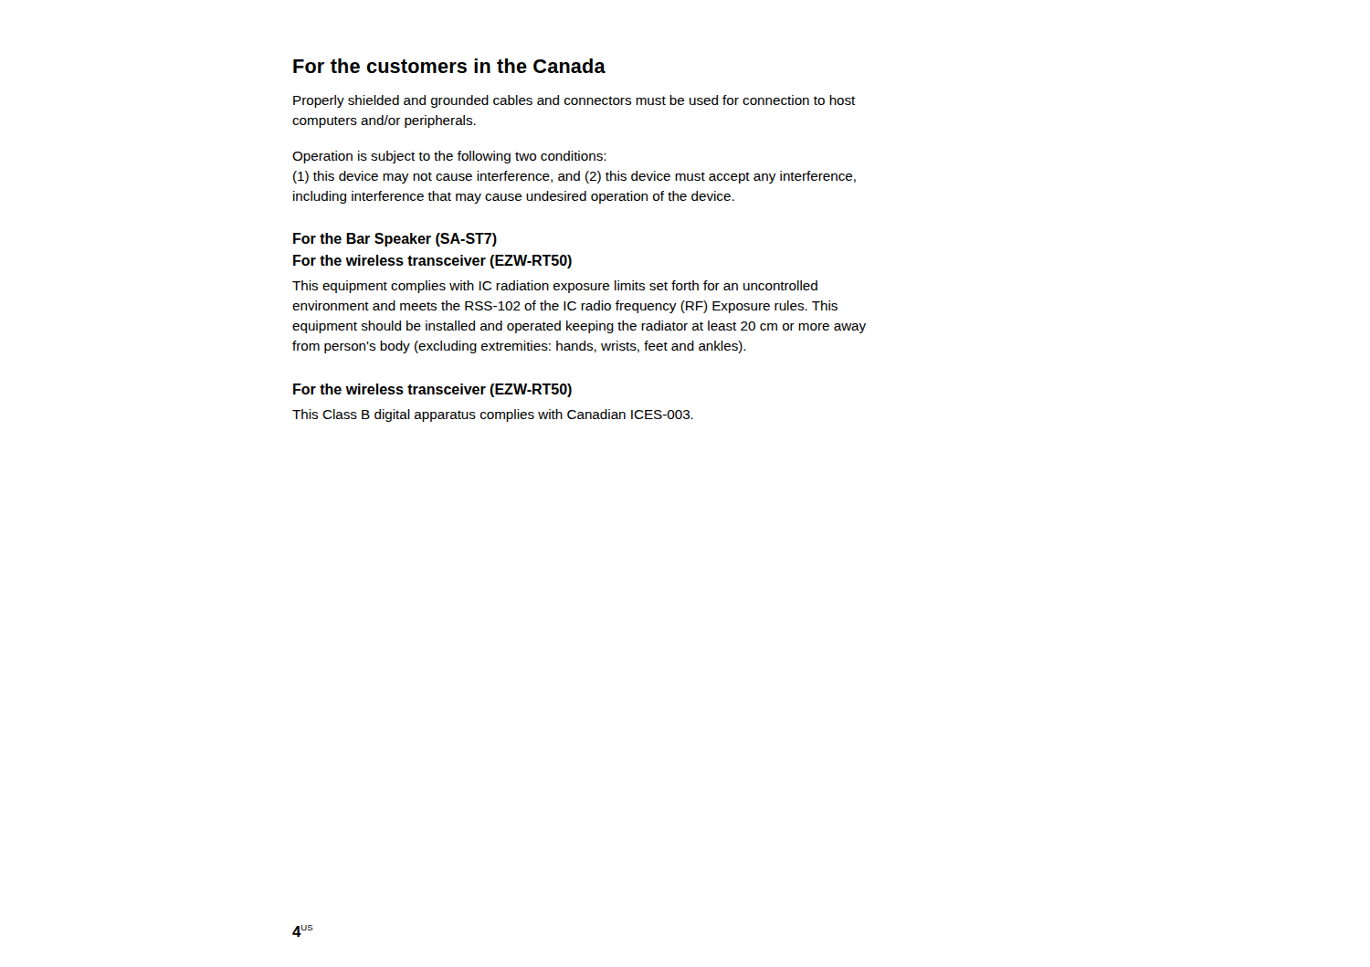For the customers in the Canada
Properly shielded and grounded cables and connectors must be used for connection to host computers and/or peripherals.
Operation is subject to the following two conditions:
(1) this device may not cause interference, and (2) this device must accept any interference, including interference that may cause undesired operation of the device.
For the Bar Speaker (SA-ST7)
For the wireless transceiver (EZW-RT50)
This equipment complies with IC radiation exposure limits set forth for an uncontrolled environment and meets the RSS-102 of the IC radio frequency (RF) Exposure rules. This equipment should be installed and operated keeping the radiator at least 20 cm or more away from person's body (excluding extremities: hands, wrists, feet and ankles).
For the wireless transceiver (EZW-RT50)
This Class B digital apparatus complies with Canadian ICES-003.
4US